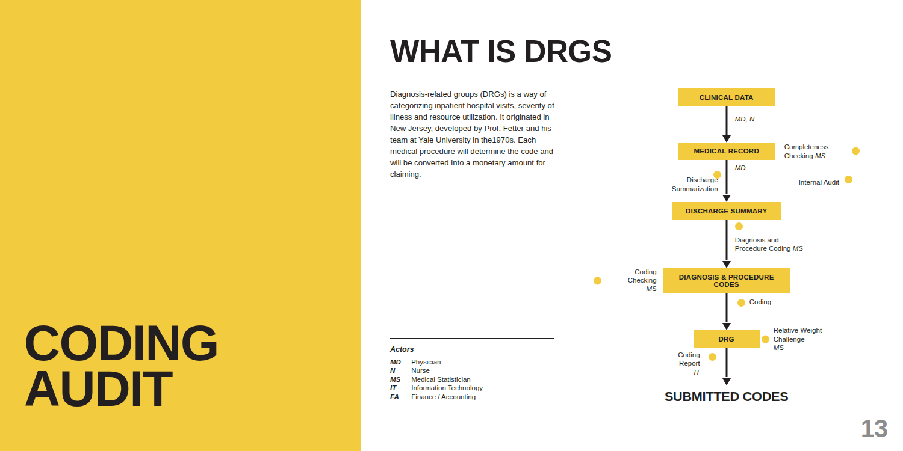Coding
Audit
What is DRGs
Diagnosis-related groups (DRGs) is a way of categorizing inpatient hospital visits, severity of illness and resource utilization. It originated in New Jersey, developed by Prof. Fetter and his team at Yale University in the1970s. Each medical procedure will determine the code and will be converted into a monetary amount for claiming.
Actors
| MD | Physician |
| N | Nurse |
| MS | Medical Statistician |
| IT | Information Technology |
| FA | Finance / Accounting |
Clinical Data
MD, N
Medical Record
Completeness
Checking MS
MD
Discharge
Summarization
Internal Audit
Discharge Summary
Diagnosis and
Procedure Coding MS
Diagnosis & Procedure Codes
Coding
Checking
MS
Coding
DRG
Relative Weight
Challenge
MS
Coding
Report
IT
Submitted Codes
13